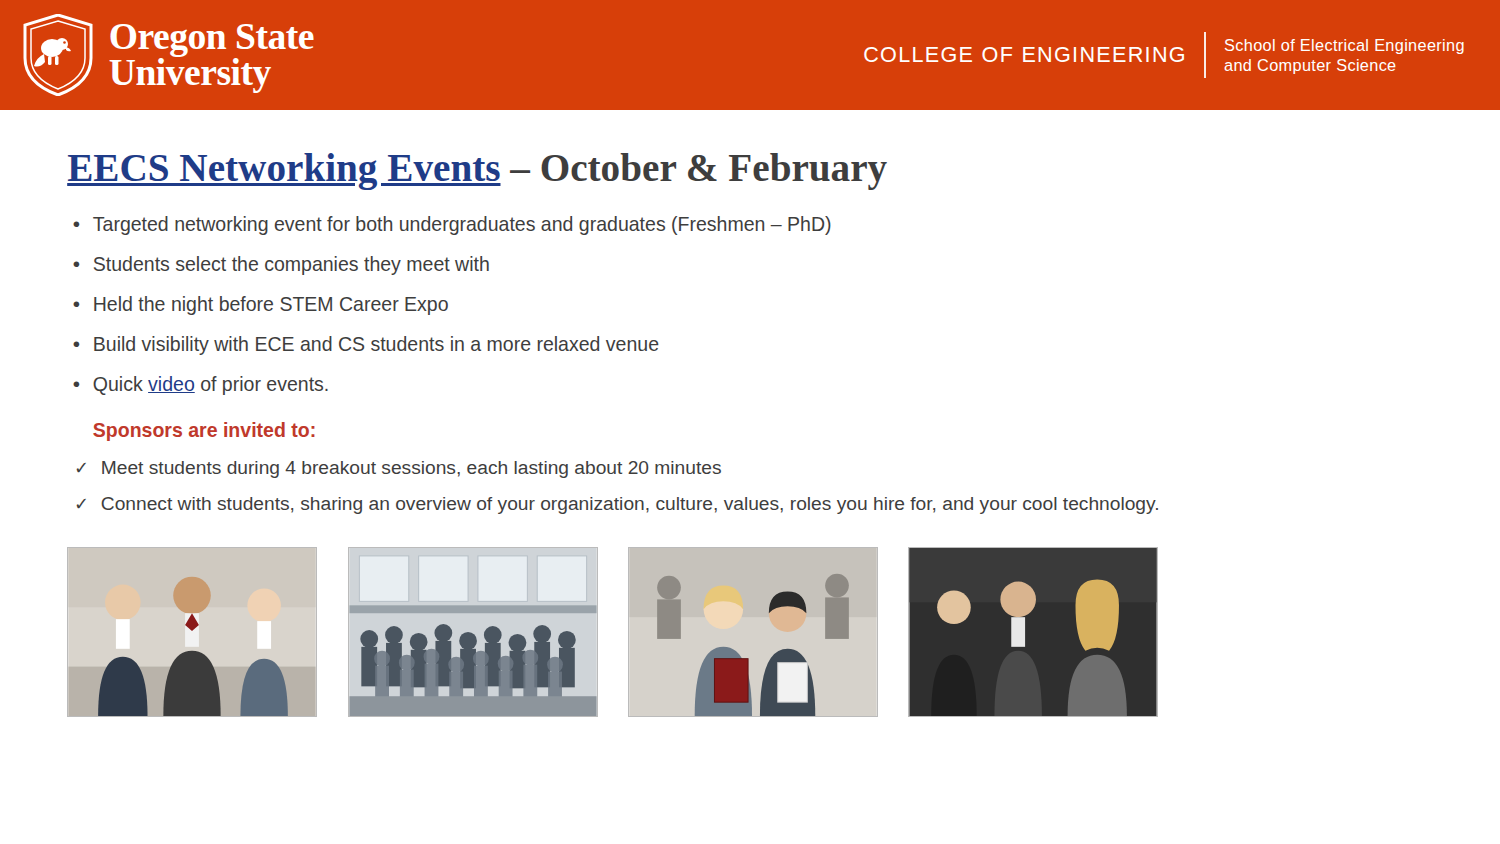Oregon State University
College of Engineering School of Electrical Engineering
and Computer Science
EECS Networking Events – October & February
Targeted networking event for both undergraduates and graduates (Freshmen – PhD)
Students select the companies they meet with
Held the night before STEM Career Expo
Build visibility with ECE and CS students in a more relaxed venue
Quick video of prior events.
Sponsors are invited to:
Meet students during 4 breakout sessions, each lasting about 20 minutes
Connect with students, sharing an overview of your organization, culture, values, roles you hire for, and your cool technology.